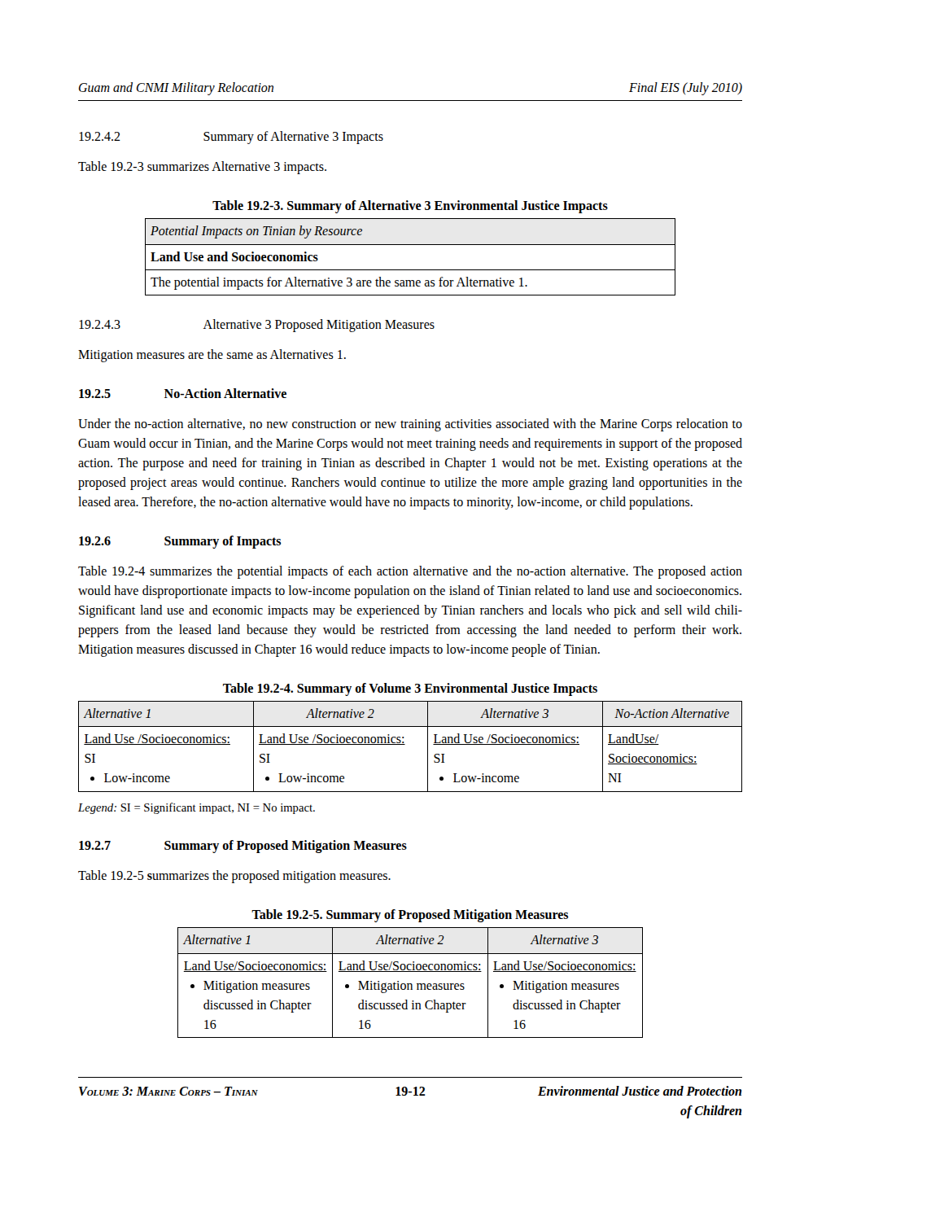Guam and CNMI Military Relocation
Final EIS (July 2010)
19.2.4.2 Summary of Alternative 3 Impacts
Table 19.2-3 summarizes Alternative 3 impacts.
Table 19.2-3. Summary of Alternative 3 Environmental Justice Impacts
| Potential Impacts on Tinian by Resource |
| Land Use and Socioeconomics |
| The potential impacts for Alternative 3 are the same as for Alternative 1. |
19.2.4.3 Alternative 3 Proposed Mitigation Measures
Mitigation measures are the same as Alternatives 1.
19.2.5 No-Action Alternative
Under the no-action alternative, no new construction or new training activities associated with the Marine Corps relocation to Guam would occur in Tinian, and the Marine Corps would not meet training needs and requirements in support of the proposed action. The purpose and need for training in Tinian as described in Chapter 1 would not be met. Existing operations at the proposed project areas would continue. Ranchers would continue to utilize the more ample grazing land opportunities in the leased area. Therefore, the no-action alternative would have no impacts to minority, low-income, or child populations.
19.2.6 Summary of Impacts
Table 19.2-4 summarizes the potential impacts of each action alternative and the no-action alternative. The proposed action would have disproportionate impacts to low-income population on the island of Tinian related to land use and socioeconomics. Significant land use and economic impacts may be experienced by Tinian ranchers and locals who pick and sell wild chili-peppers from the leased land because they would be restricted from accessing the land needed to perform their work. Mitigation measures discussed in Chapter 16 would reduce impacts to low-income people of Tinian.
Table 19.2-4. Summary of Volume 3 Environmental Justice Impacts
| Alternative 1 | Alternative 2 | Alternative 3 | No-Action Alternative |
| Land Use /Socioeconomics: SI Low-income | Land Use /Socioeconomics: SI Low-income | Land Use /Socioeconomics: SI Low-income | LandUse/ Socioeconomics: NI |
Legend: SI = Significant impact, NI = No impact.
19.2.7 Summary of Proposed Mitigation Measures
Table 19.2-5 summarizes the proposed mitigation measures.
Table 19.2-5. Summary of Proposed Mitigation Measures
| Alternative 1 | Alternative 2 | Alternative 3 |
| Land Use/Socioeconomics: Mitigation measures discussed in Chapter 16 | Land Use/Socioeconomics: Mitigation measures discussed in Chapter 16 | Land Use/Socioeconomics: Mitigation measures discussed in Chapter 16 |
Volume 3: Marine Corps – Tinian
19-12
Environmental Justice and Protection
of Children